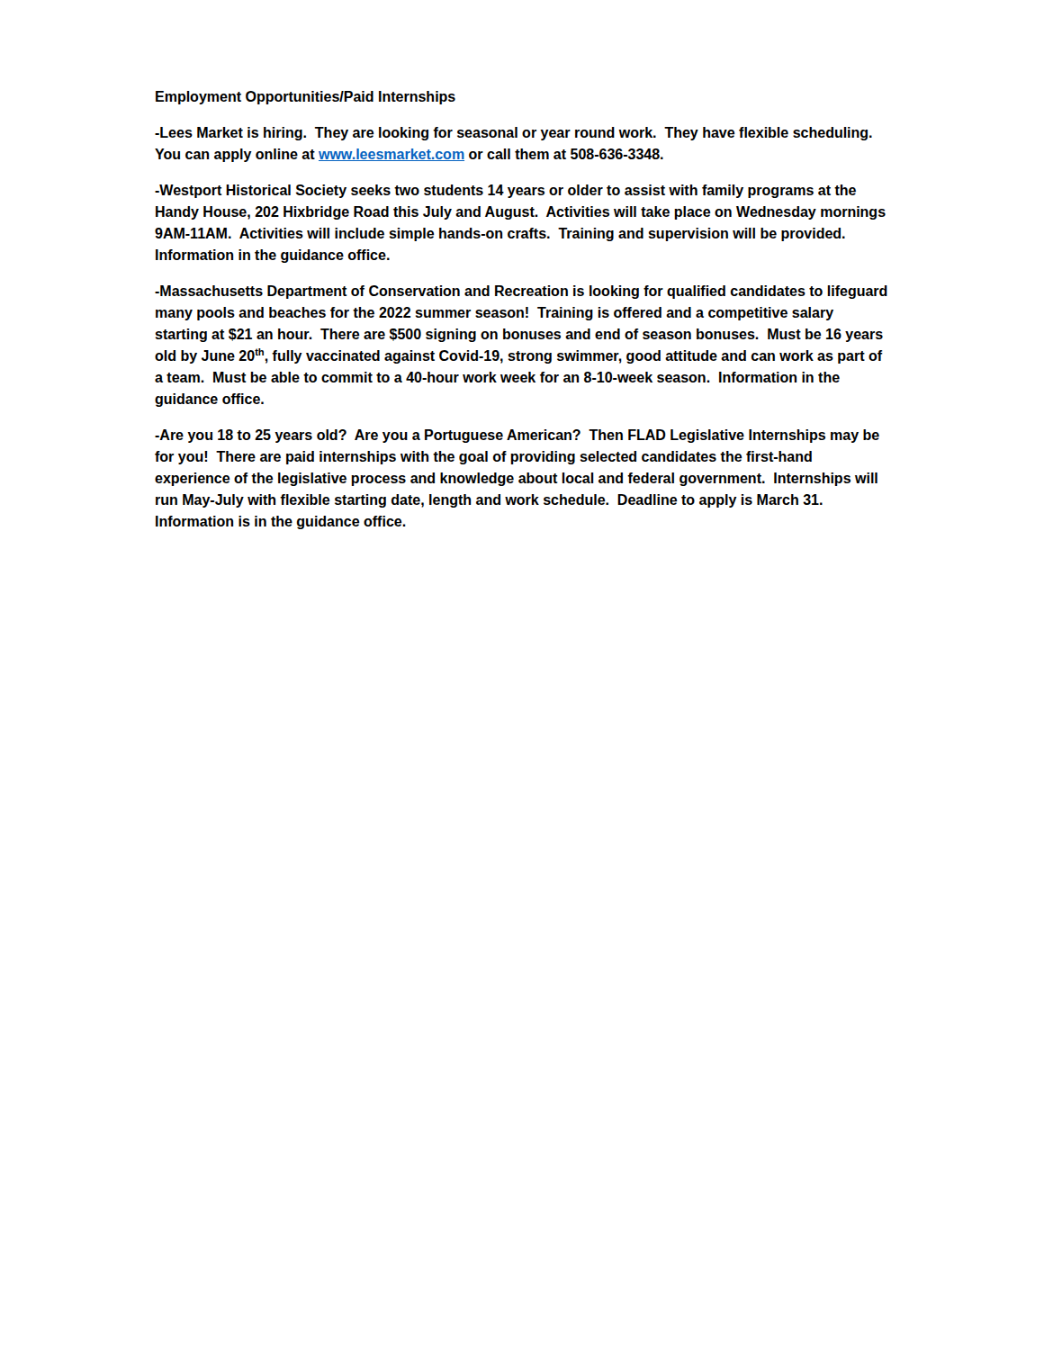Employment Opportunities/Paid Internships
-Lees Market is hiring. They are looking for seasonal or year round work. They have flexible scheduling. You can apply online at www.leesmarket.com or call them at 508-636-3348.
-Westport Historical Society seeks two students 14 years or older to assist with family programs at the Handy House, 202 Hixbridge Road this July and August. Activities will take place on Wednesday mornings 9AM-11AM. Activities will include simple hands-on crafts. Training and supervision will be provided. Information in the guidance office.
-Massachusetts Department of Conservation and Recreation is looking for qualified candidates to lifeguard many pools and beaches for the 2022 summer season! Training is offered and a competitive salary starting at $21 an hour. There are $500 signing on bonuses and end of season bonuses. Must be 16 years old by June 20th, fully vaccinated against Covid-19, strong swimmer, good attitude and can work as part of a team. Must be able to commit to a 40-hour work week for an 8-10-week season. Information in the guidance office.
-Are you 18 to 25 years old? Are you a Portuguese American? Then FLAD Legislative Internships may be for you! There are paid internships with the goal of providing selected candidates the first-hand experience of the legislative process and knowledge about local and federal government. Internships will run May-July with flexible starting date, length and work schedule. Deadline to apply is March 31. Information is in the guidance office.